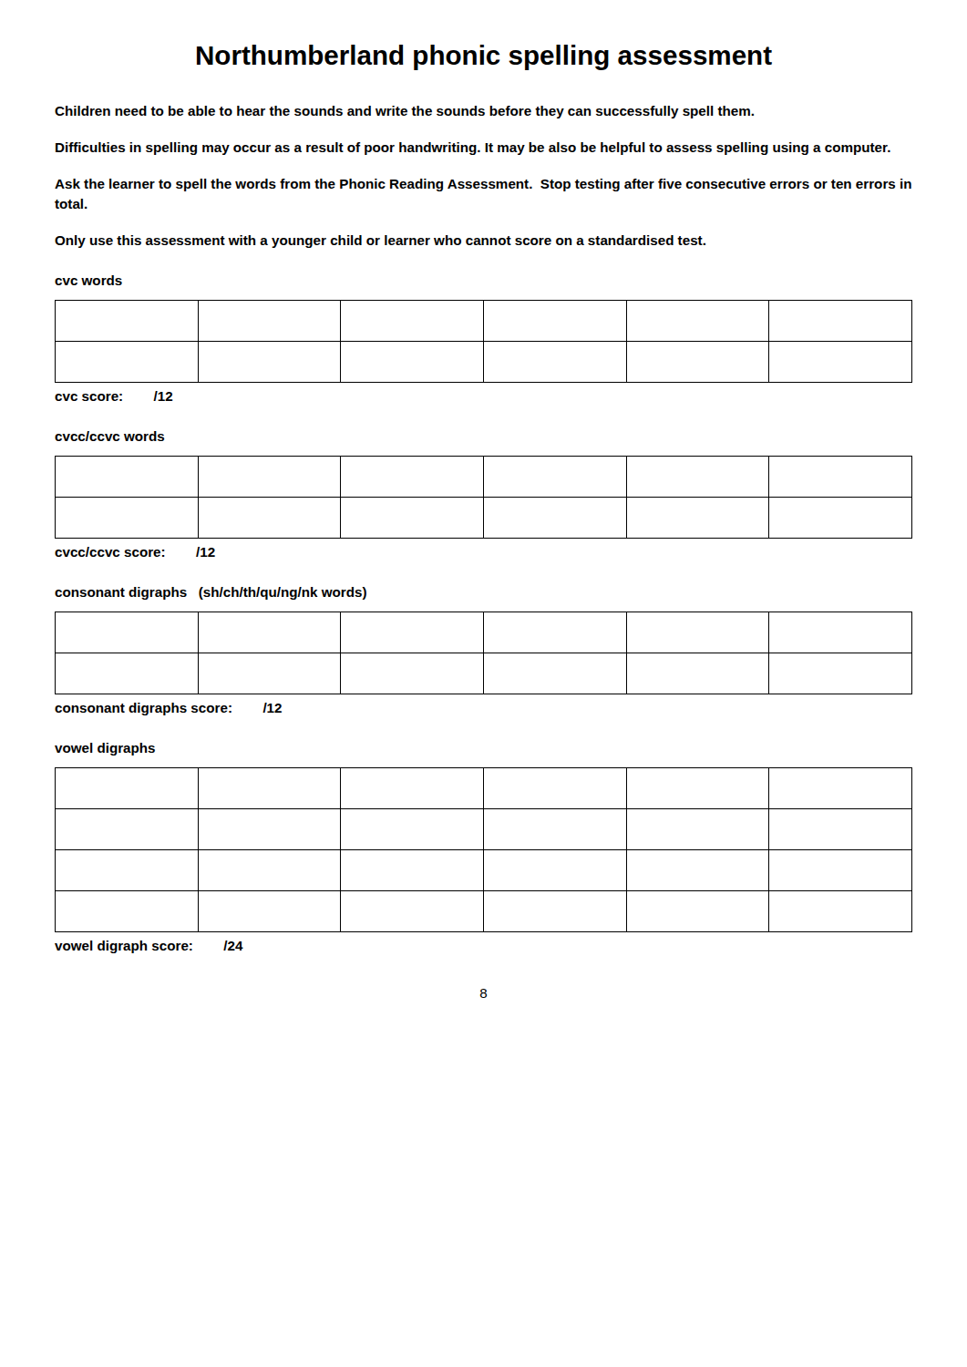Northumberland phonic spelling assessment
Children need to be able to hear the sounds and write the sounds before they can successfully spell them.
Difficulties in spelling may occur as a result of poor handwriting. It may be also be helpful to assess spelling using a computer.
Ask the learner to spell the words from the Phonic Reading Assessment. Stop testing after five consecutive errors or ten errors in total.
Only use this assessment with a younger child or learner who cannot score on a standardised test.
cvc words
cvc score: /12
cvcc/ccvc words
cvcc/ccvc score: /12
consonant digraphs (sh/ch/th/qu/ng/nk words)
consonant digraphs score: /12
vowel digraphs
vowel digraph score: /24
8